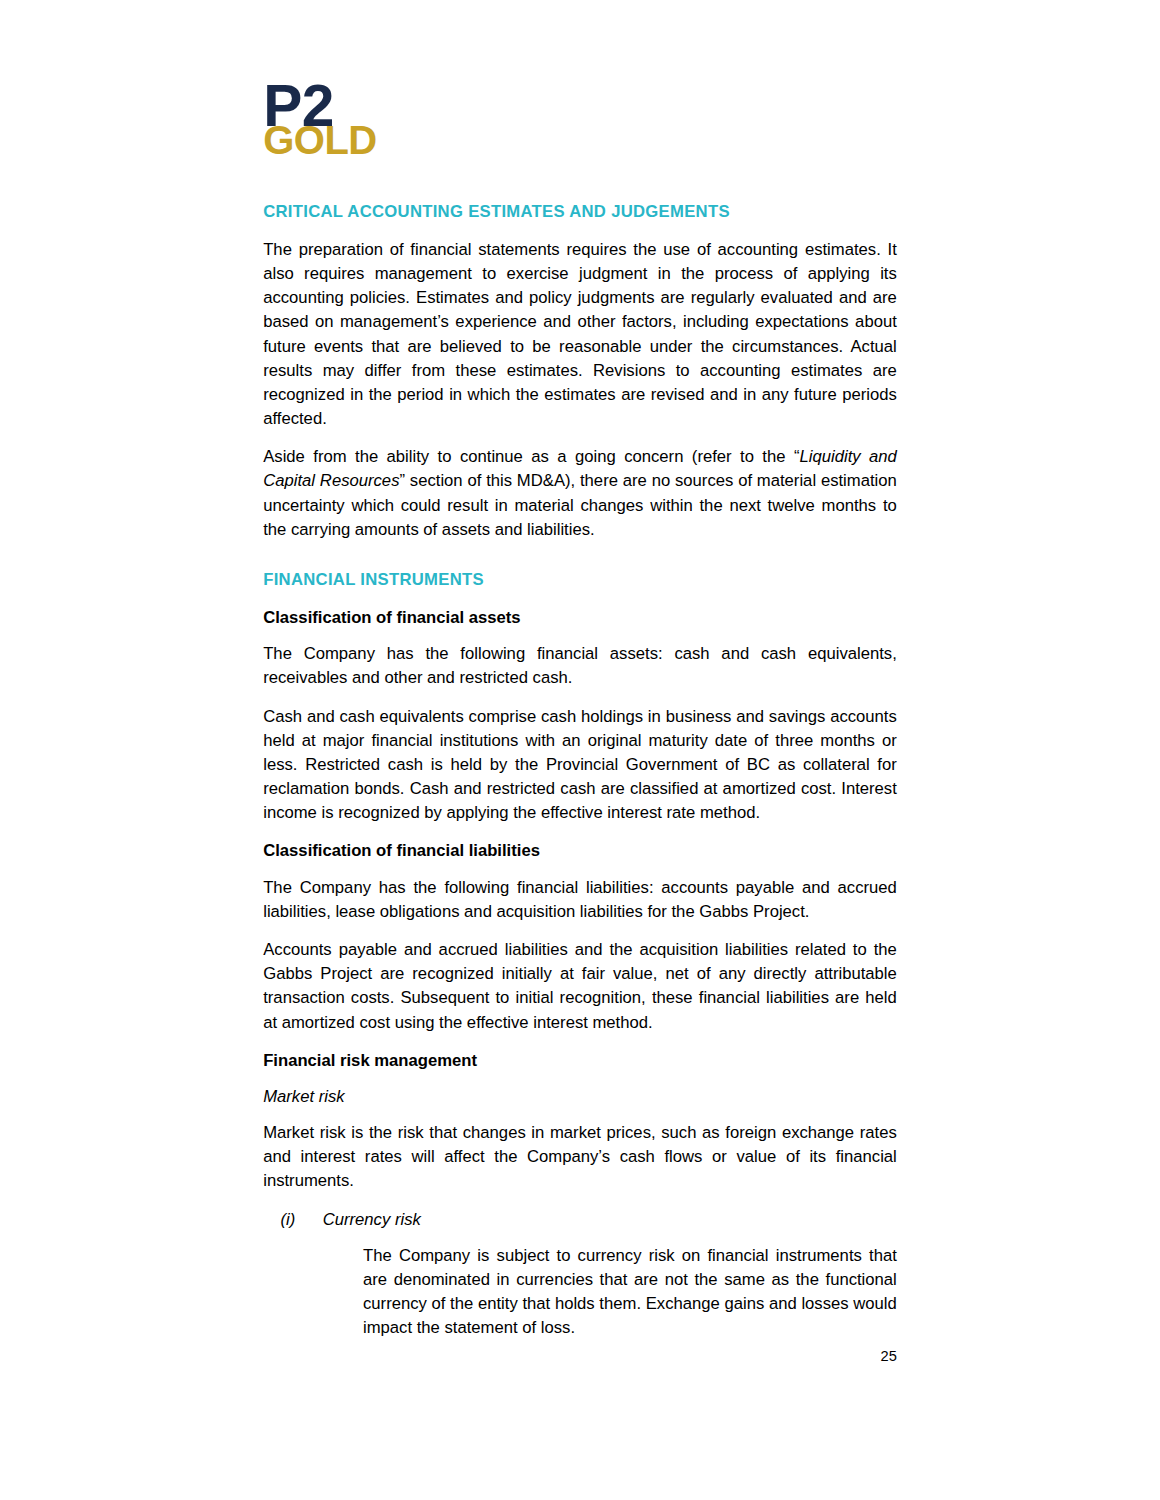P2 GOLD
Critical Accounting Estimates and Judgements
The preparation of financial statements requires the use of accounting estimates. It also requires management to exercise judgment in the process of applying its accounting policies. Estimates and policy judgments are regularly evaluated and are based on management’s experience and other factors, including expectations about future events that are believed to be reasonable under the circumstances. Actual results may differ from these estimates. Revisions to accounting estimates are recognized in the period in which the estimates are revised and in any future periods affected.
Aside from the ability to continue as a going concern (refer to the “Liquidity and Capital Resources” section of this MD&A), there are no sources of material estimation uncertainty which could result in material changes within the next twelve months to the carrying amounts of assets and liabilities.
Financial Instruments
Classification of financial assets
The Company has the following financial assets: cash and cash equivalents, receivables and other and restricted cash.
Cash and cash equivalents comprise cash holdings in business and savings accounts held at major financial institutions with an original maturity date of three months or less. Restricted cash is held by the Provincial Government of BC as collateral for reclamation bonds. Cash and restricted cash are classified at amortized cost. Interest income is recognized by applying the effective interest rate method.
Classification of financial liabilities
The Company has the following financial liabilities: accounts payable and accrued liabilities, lease obligations and acquisition liabilities for the Gabbs Project.
Accounts payable and accrued liabilities and the acquisition liabilities related to the Gabbs Project are recognized initially at fair value, net of any directly attributable transaction costs. Subsequent to initial recognition, these financial liabilities are held at amortized cost using the effective interest method.
Financial risk management
Market risk
Market risk is the risk that changes in market prices, such as foreign exchange rates and interest rates will affect the Company’s cash flows or value of its financial instruments.
Currency risk
The Company is subject to currency risk on financial instruments that are denominated in currencies that are not the same as the functional currency of the entity that holds them. Exchange gains and losses would impact the statement of loss.
25